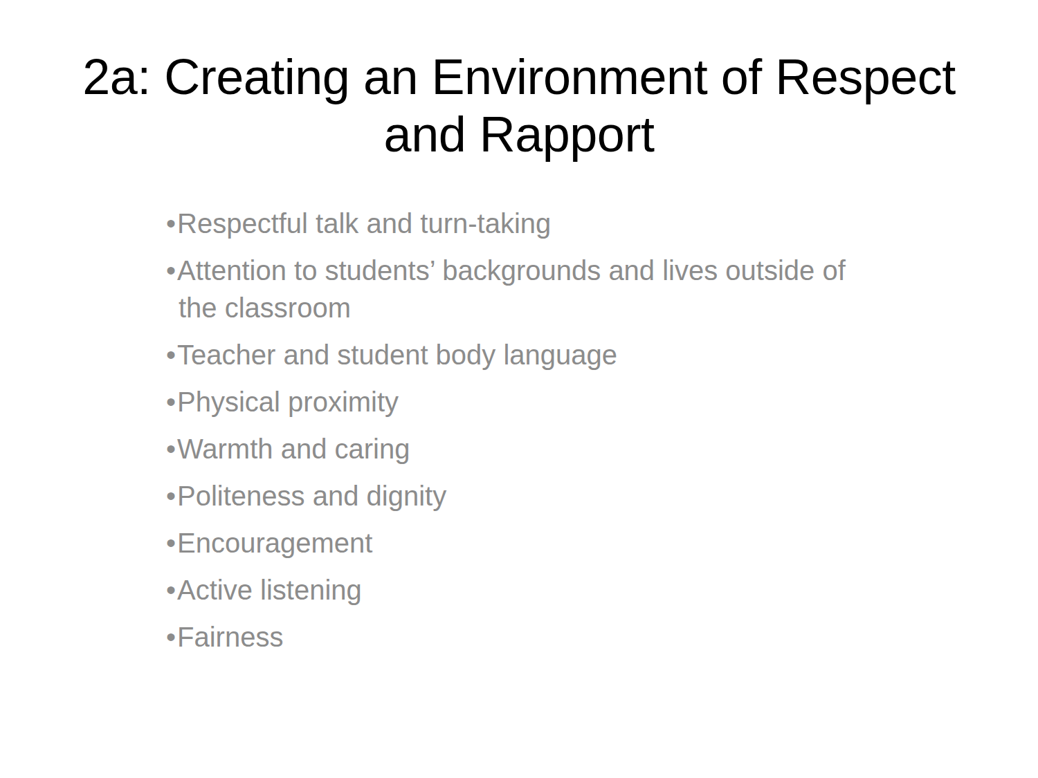2a: Creating an Environment of Respect and Rapport
Respectful talk and turn-taking
Attention to students’ backgrounds and lives outside of the classroom
Teacher and student body language
Physical proximity
Warmth and caring
Politeness and dignity
Encouragement
Active listening
Fairness